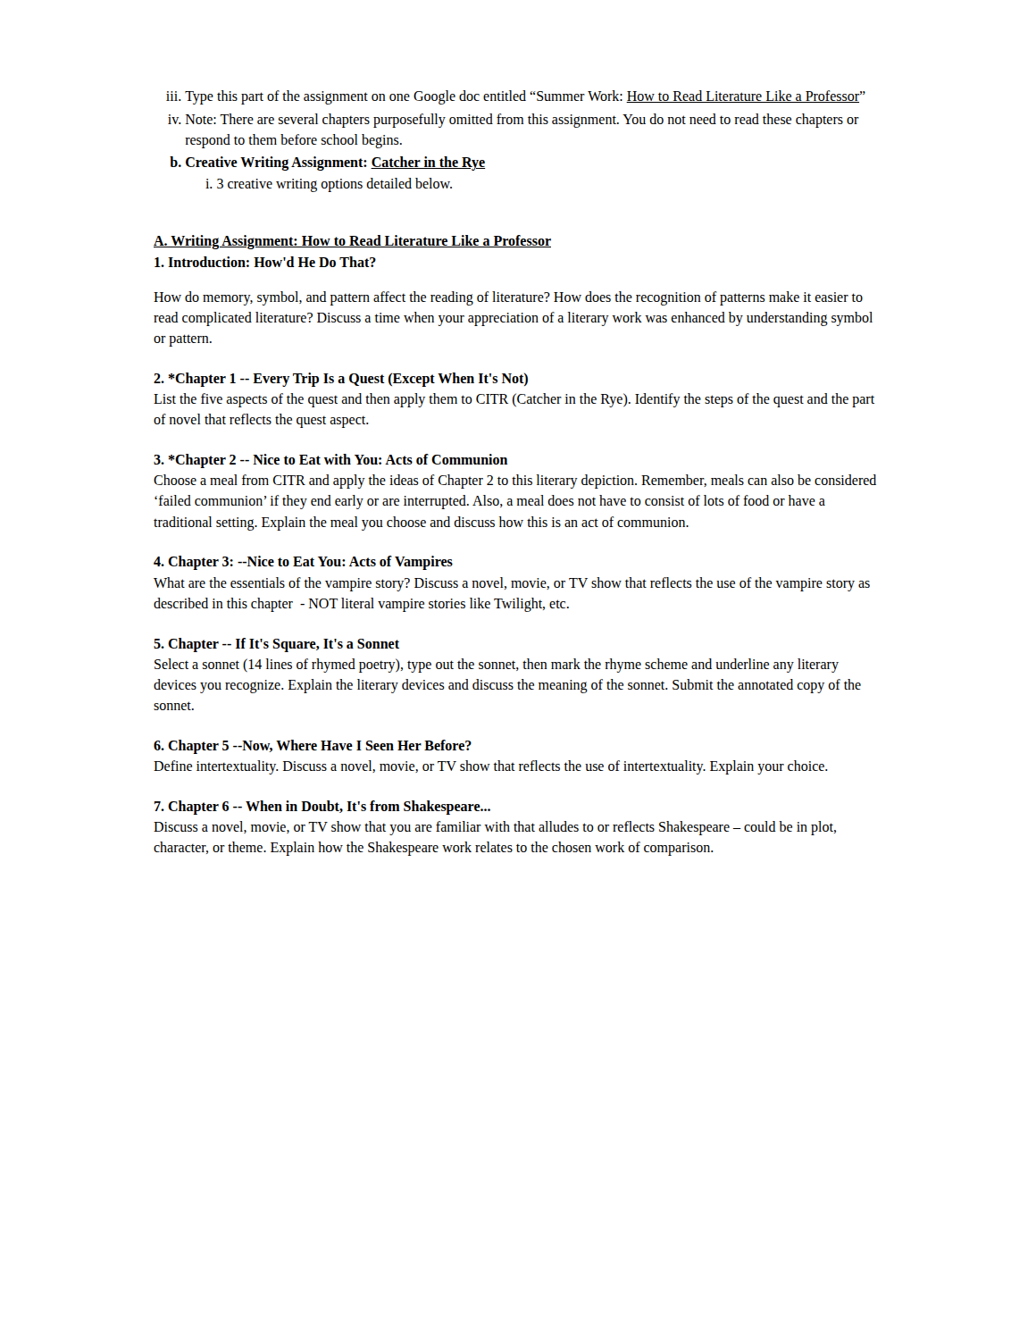Type this part of the assignment on one Google doc entitled “Summer Work: How to Read Literature Like a Professor”
Note: There are several chapters purposefully omitted from this assignment. You do not need to read these chapters or respond to them before school begins.
Creative Writing Assignment: Catcher in the Rye
3 creative writing options detailed below.
A. Writing Assignment: How to Read Literature Like a Professor
1. Introduction: How'd He Do That?
How do memory, symbol, and pattern affect the reading of literature? How does the recognition of patterns make it easier to read complicated literature? Discuss a time when your appreciation of a literary work was enhanced by understanding symbol or pattern.
2. *Chapter 1 -- Every Trip Is a Quest (Except When It's Not)
List the five aspects of the quest and then apply them to CITR (Catcher in the Rye). Identify the steps of the quest and the part of novel that reflects the quest aspect.
3. *Chapter 2 -- Nice to Eat with You: Acts of Communion
Choose a meal from CITR and apply the ideas of Chapter 2 to this literary depiction. Remember, meals can also be considered ‘failed communion’ if they end early or are interrupted. Also, a meal does not have to consist of lots of food or have a traditional setting. Explain the meal you choose and discuss how this is an act of communion.
4. Chapter 3: --Nice to Eat You: Acts of Vampires
What are the essentials of the vampire story? Discuss a novel, movie, or TV show that reflects the use of the vampire story as described in this chapter - NOT literal vampire stories like Twilight, etc.
5. Chapter -- If It's Square, It's a Sonnet
Select a sonnet (14 lines of rhymed poetry), type out the sonnet, then mark the rhyme scheme and underline any literary devices you recognize. Explain the literary devices and discuss the meaning of the sonnet. Submit the annotated copy of the sonnet.
6. Chapter 5 --Now, Where Have I Seen Her Before?
Define intertextuality. Discuss a novel, movie, or TV show that reflects the use of intertextuality. Explain your choice.
7. Chapter 6 -- When in Doubt, It's from Shakespeare...
Discuss a novel, movie, or TV show that you are familiar with that alludes to or reflects Shakespeare – could be in plot, character, or theme. Explain how the Shakespeare work relates to the chosen work of comparison.